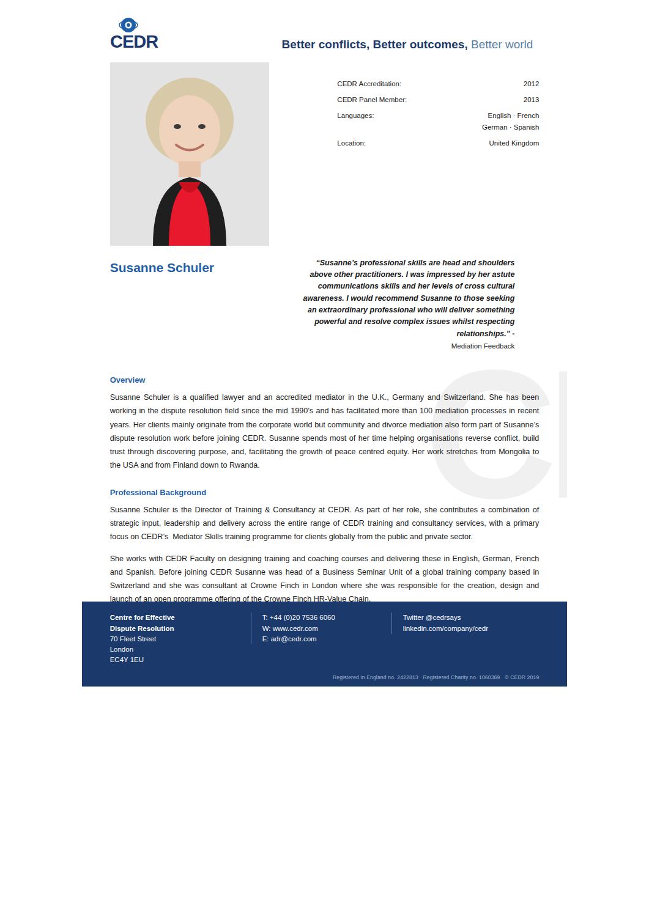C
E
D
R
CEDR
Better conflicts, Better outcomes, Better world
| CEDR Accreditation: | 2012 |
| CEDR Panel Member: | 2013 |
| Languages: | English · French |
| | German · Spanish |
| Location: | United Kingdom |
Susanne Schuler
“Susanne’s professional skills are head and shoulders above other practitioners. I was impressed by her astute communications skills and her levels of cross cultural awareness. I would recommend Susanne to those seeking an extraordinary professional who will deliver something powerful and resolve complex issues whilst respecting relationships." - Mediation Feedback
Overview
Susanne Schuler is a qualified lawyer and an accredited mediator in the U.K., Germany and Switzerland. She has been working in the dispute resolution field since the mid 1990’s and has facilitated more than 100 mediation processes in recent years. Her clients mainly originate from the corporate world but community and divorce mediation also form part of Susanne’s dispute resolution work before joining CEDR. Susanne spends most of her time helping organisations reverse conflict, build trust through discovering purpose, and, facilitating the growth of peace centred equity. Her work stretches from Mongolia to the USA and from Finland down to Rwanda.
Professional Background
Susanne Schuler is the Director of Training & Consultancy at CEDR. As part of her role, she contributes a combination of strategic input, leadership and delivery across the entire range of CEDR training and consultancy services, with a primary focus on CEDR’s Mediator Skills training programme for clients globally from the public and private sector.
She works with CEDR Faculty on designing training and coaching courses and delivering these in English, German, French and Spanish. Before joining CEDR Susanne was head of a Business Seminar Unit of a global training company based in Switzerland and she was consultant at Crowne Finch in London where she was responsible for the creation, design and launch of an open programme offering of the Crowne Finch HR-Value Chain.
She has coached numerous senior executives and she connects special individuals possessing high value assets through active public speaking, facilitating group trainings as a mediator, and, when working in support of senior women’s groups.
Centre for Effective
Dispute Resolution
70 Fleet Street
London
EC4Y 1EU
T: +44 (0)20 7536 6060
W: www.cedr.com
E: adr@cedr.com
Twitter @cedrsays
linkedin.com/company/cedr
Registered in England no. 2422813 Registered Charity no. 1060369 © CEDR 2019